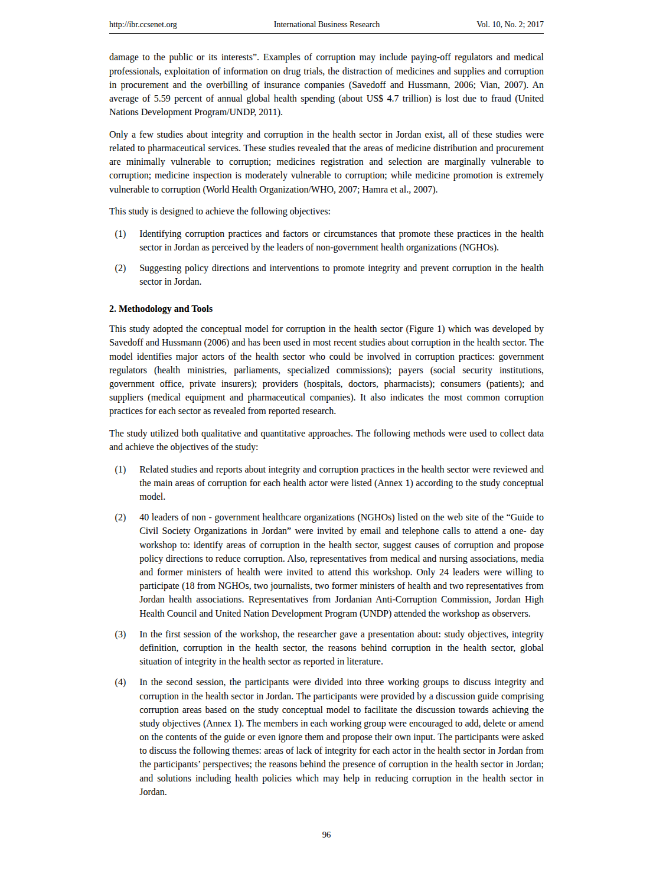http://ibr.ccsenet.org
International Business Research
Vol. 10, No. 2; 2017
damage to the public or its interests”. Examples of corruption may include paying-off regulators and medical professionals, exploitation of information on drug trials, the distraction of medicines and supplies and corruption in procurement and the overbilling of insurance companies (Savedoff and Hussmann, 2006; Vian, 2007). An average of 5.59 percent of annual global health spending (about US$ 4.7 trillion) is lost due to fraud (United Nations Development Program/UNDP, 2011).
Only a few studies about integrity and corruption in the health sector in Jordan exist, all of these studies were related to pharmaceutical services. These studies revealed that the areas of medicine distribution and procurement are minimally vulnerable to corruption; medicines registration and selection are marginally vulnerable to corruption; medicine inspection is moderately vulnerable to corruption; while medicine promotion is extremely vulnerable to corruption (World Health Organization/WHO, 2007; Hamra et al., 2007).
This study is designed to achieve the following objectives:
Identifying corruption practices and factors or circumstances that promote these practices in the health sector in Jordan as perceived by the leaders of non-government health organizations (NGHOs).
Suggesting policy directions and interventions to promote integrity and prevent corruption in the health sector in Jordan.
2. Methodology and Tools
This study adopted the conceptual model for corruption in the health sector (Figure 1) which was developed by Savedoff and Hussmann (2006) and has been used in most recent studies about corruption in the health sector. The model identifies major actors of the health sector who could be involved in corruption practices: government regulators (health ministries, parliaments, specialized commissions); payers (social security institutions, government office, private insurers); providers (hospitals, doctors, pharmacists); consumers (patients); and suppliers (medical equipment and pharmaceutical companies). It also indicates the most common corruption practices for each sector as revealed from reported research.
The study utilized both qualitative and quantitative approaches. The following methods were used to collect data and achieve the objectives of the study:
Related studies and reports about integrity and corruption practices in the health sector were reviewed and the main areas of corruption for each health actor were listed (Annex 1) according to the study conceptual model.
40 leaders of non - government healthcare organizations (NGHOs) listed on the web site of the “Guide to Civil Society Organizations in Jordan” were invited by email and telephone calls to attend a one- day workshop to: identify areas of corruption in the health sector, suggest causes of corruption and propose policy directions to reduce corruption. Also, representatives from medical and nursing associations, media and former ministers of health were invited to attend this workshop. Only 24 leaders were willing to participate (18 from NGHOs, two journalists, two former ministers of health and two representatives from Jordan health associations. Representatives from Jordanian Anti-Corruption Commission, Jordan High Health Council and United Nation Development Program (UNDP) attended the workshop as observers.
In the first session of the workshop, the researcher gave a presentation about: study objectives, integrity definition, corruption in the health sector, the reasons behind corruption in the health sector, global situation of integrity in the health sector as reported in literature.
In the second session, the participants were divided into three working groups to discuss integrity and corruption in the health sector in Jordan. The participants were provided by a discussion guide comprising corruption areas based on the study conceptual model to facilitate the discussion towards achieving the study objectives (Annex 1). The members in each working group were encouraged to add, delete or amend on the contents of the guide or even ignore them and propose their own input. The participants were asked to discuss the following themes: areas of lack of integrity for each actor in the health sector in Jordan from the participants’ perspectives; the reasons behind the presence of corruption in the health sector in Jordan; and solutions including health policies which may help in reducing corruption in the health sector in Jordan.
96